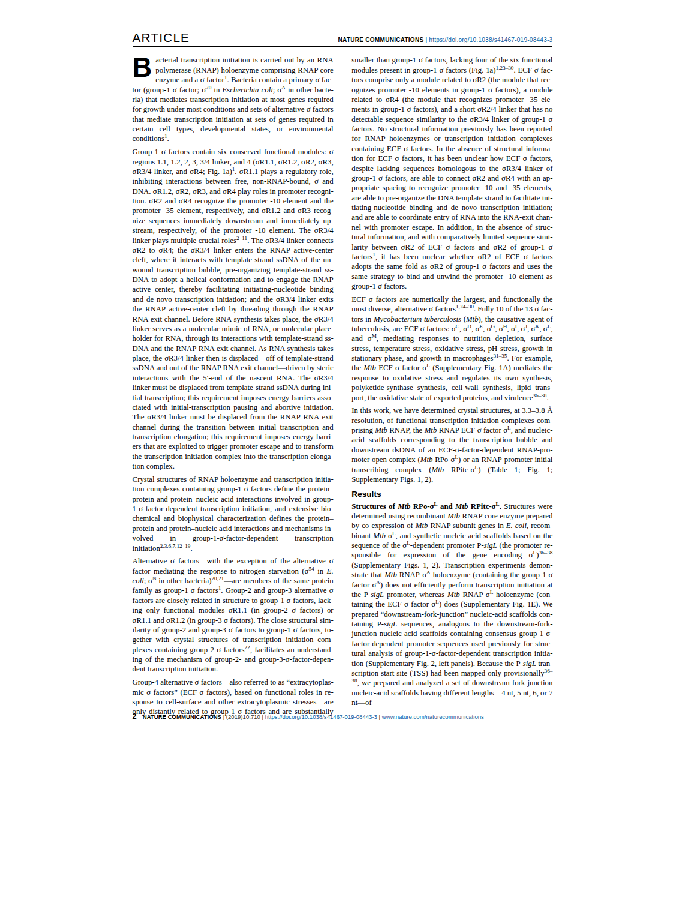ARTICLE
NATURE COMMUNICATIONS | https://doi.org/10.1038/s41467-019-08443-3
Bacterial transcription initiation is carried out by an RNA polymerase (RNAP) holoenzyme comprising RNAP core enzyme and a σ factor1. Bacteria contain a primary σ factor (group-1 σ factor; σ70 in Escherichia coli; σA in other bacteria) that mediates transcription initiation at most genes required for growth under most conditions and sets of alternative σ factors that mediate transcription initiation at sets of genes required in certain cell types, developmental states, or environmental conditions1.
Group-1 σ factors contain six conserved functional modules: σ regions 1.1, 1.2, 2, 3, 3/4 linker, and 4 (σR1.1, σR1.2, σR2, σR3, σR3/4 linker, and σR4; Fig. 1a)1. σR1.1 plays a regulatory role, inhibiting interactions between free, non-RNAP-bound, σ and DNA. σR1.2, σR2, σR3, and σR4 play roles in promoter recognition. σR2 and σR4 recognize the promoter -10 element and the promoter -35 element, respectively, and σR1.2 and σR3 recognize sequences immediately downstream and immediately upstream, respectively, of the promoter -10 element. The σR3/4 linker plays multiple crucial roles2–11. The σR3/4 linker connects σR2 to σR4; the σR3/4 linker enters the RNAP active-center cleft, where it interacts with template-strand ssDNA of the unwound transcription bubble, pre-organizing template-strand ssDNA to adopt a helical conformation and to engage the RNAP active center, thereby facilitating initiating-nucleotide binding and de novo transcription initiation; and the σR3/4 linker exits the RNAP active-center cleft by threading through the RNAP RNA exit channel. Before RNA synthesis takes place, the σR3/4 linker serves as a molecular mimic of RNA, or molecular placeholder for RNA, through its interactions with template-strand ssDNA and the RNAP RNA exit channel. As RNA synthesis takes place, the σR3/4 linker then is displaced—off of template-strand ssDNA and out of the RNAP RNA exit channel—driven by steric interactions with the 5′-end of the nascent RNA. The σR3/4 linker must be displaced from template-strand ssDNA during initial transcription; this requirement imposes energy barriers associated with initial-transcription pausing and abortive initiation. The σR3/4 linker must be displaced from the RNAP RNA exit channel during the transition between initial transcription and transcription elongation; this requirement imposes energy barriers that are exploited to trigger promoter escape and to transform the transcription initiation complex into the transcription elongation complex.
Crystal structures of RNAP holoenzyme and transcription initiation complexes containing group-1 σ factors define the protein–protein and protein–nucleic acid interactions involved in group-1-σ-factor-dependent transcription initiation, and extensive biochemical and biophysical characterization defines the protein–protein and protein–nucleic acid interactions and mechanisms involved in group-1-σ-factor-dependent transcription initiation2,3,6,7,12–19.
Alternative σ factors—with the exception of the alternative σ factor mediating the response to nitrogen starvation (σ54 in E. coli; σN in other bacteria)20,21—are members of the same protein family as group-1 σ factors1. Group-2 and group-3 alternative σ factors are closely related in structure to group-1 σ factors, lacking only functional modules σR1.1 (in group-2 σ factors) or σR1.1 and σR1.2 (in group-3 σ factors). The close structural similarity of group-2 and group-3 σ factors to group-1 σ factors, together with crystal structures of transcription initiation complexes containing group-2 σ factors22, facilitates an understanding of the mechanism of group-2- and group-3-σ-factor-dependent transcription initiation.
Group-4 alternative σ factors—also referred to as “extracytoplasmic σ factors” (ECF σ factors), based on functional roles in response to cell-surface and other extracytoplasmic stresses—are only distantly related to group-1 σ factors and are substantially smaller than group-1 σ factors, lacking four of the six functional modules present in group-1 σ factors (Fig. 1a)1,23–30. ECF σ factors comprise only a module related to σR2 (the module that recognizes promoter -10 elements in group-1 σ factors), a module related to σR4 (the module that recognizes promoter -35 elements in group-1 σ factors), and a short σR2/4 linker that has no detectable sequence similarity to the σR3/4 linker of group-1 σ factors. No structural information previously has been reported for RNAP holoenzymes or transcription initiation complexes containing ECF σ factors. In the absence of structural information for ECF σ factors, it has been unclear how ECF σ factors, despite lacking sequences homologous to the σR3/4 linker of group-1 σ factors, are able to connect σR2 and σR4 with an appropriate spacing to recognize promoter -10 and -35 elements, are able to pre-organize the DNA template strand to facilitate initiating-nucleotide binding and de novo transcription initiation; and are able to coordinate entry of RNA into the RNA-exit channel with promoter escape. In addition, in the absence of structural information, and with comparatively limited sequence similarity between σR2 of ECF σ factors and σR2 of group-1 σ factors1, it has been unclear whether σR2 of ECF σ factors adopts the same fold as σR2 of group-1 σ factors and uses the same strategy to bind and unwind the promoter -10 element as group-1 σ factors.
ECF σ factors are numerically the largest, and functionally the most diverse, alternative σ factors1,24–30. Fully 10 of the 13 σ factors in Mycobacterium tuberculosis (Mtb), the causative agent of tuberculosis, are ECF σ factors: σC, σD, σE, σG, σH, σI, σJ, σK, σL, and σM, mediating responses to nutrition depletion, surface stress, temperature stress, oxidative stress, pH stress, growth in stationary phase, and growth in macrophages31–35. For example, the Mtb ECF σ factor σL (Supplementary Fig. 1A) mediates the response to oxidative stress and regulates its own synthesis, polyketide-synthase synthesis, cell-wall synthesis, lipid transport, the oxidative state of exported proteins, and virulence36–38.
In this work, we have determined crystal structures, at 3.3–3.8 Å resolution, of functional transcription initiation complexes comprising Mtb RNAP, the Mtb RNAP ECF σ factor σL, and nucleic-acid scaffolds corresponding to the transcription bubble and downstream dsDNA of an ECF-σ-factor-dependent RNAP-promoter open complex (Mtb RPo-σL) or an RNAP-promoter initial transcribing complex (Mtb RPitc-σL) (Table 1; Fig. 1; Supplementary Figs. 1, 2).
Results
Structures of Mtb RPo-σL and Mtb RPitc-σL. Structures were determined using recombinant Mtb RNAP core enzyme prepared by co-expression of Mtb RNAP subunit genes in E. coli, recombinant Mtb σL, and synthetic nucleic-acid scaffolds based on the sequence of the σL-dependent promoter P-sigL (the promoter responsible for expression of the gene encoding σL)36–38 (Supplementary Figs. 1, 2). Transcription experiments demonstrate that Mtb RNAP-σA holoenzyme (containing the group-1 σ factor σA) does not efficiently perform transcription initiation at the P-sigL promoter, whereas Mtb RNAP-σL holoenzyme (containing the ECF σ factor σL) does (Supplementary Fig. 1E). We prepared “downstream-fork-junction” nucleic-acid scaffolds containing P-sigL sequences, analogous to the downstream-fork-junction nucleic-acid scaffolds containing consensus group-1-σ-factor-dependent promoter sequences used previously for structural analysis of group-1-σ-factor-dependent transcription initiation (Supplementary Fig. 2, left panels). Because the P-sigL transcription start site (TSS) had been mapped only provisionally36–38, we prepared and analyzed a set of downstream-fork-junction nucleic-acid scaffolds having different lengths—4 nt, 5 nt, 6, or 7 nt—of
2
NATURE COMMUNICATIONS | (2019)10:710 | https://doi.org/10.1038/s41467-019-08443-3 | www.nature.com/naturecommunications